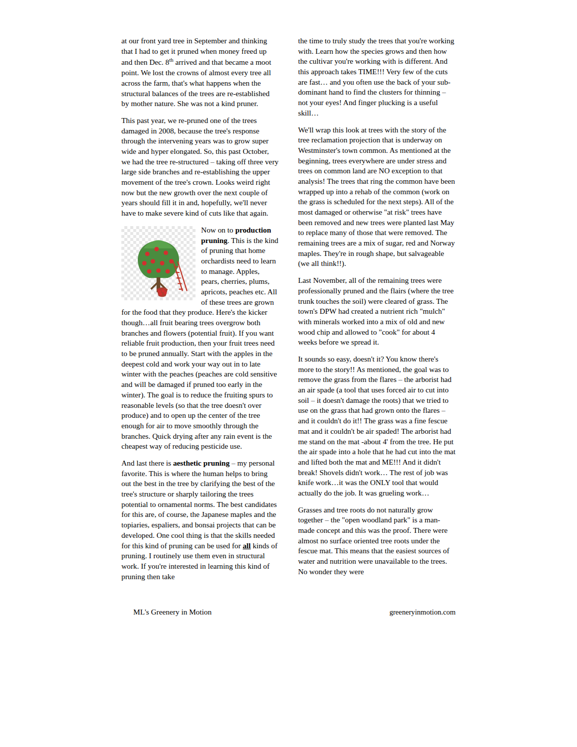at our front yard tree in September and thinking that I had to get it pruned when money freed up and then Dec. 8th arrived and that became a moot point. We lost the crowns of almost every tree all across the farm, that's what happens when the structural balances of the trees are re-established by mother nature. She was not a kind pruner.
This past year, we re-pruned one of the trees damaged in 2008, because the tree's response through the intervening years was to grow super wide and hyper elongated. So, this past October, we had the tree re-structured – taking off three very large side branches and re-establishing the upper movement of the tree's crown. Looks weird right now but the new growth over the next couple of years should fill it in and, hopefully, we'll never have to make severe kind of cuts like that again.
Now on to production pruning. This is the kind of pruning that home orchardists need to learn to manage. Apples, pears, cherries, plums, apricots, peaches etc. All of these trees are grown for the food that they produce. Here's the kicker though…all fruit bearing trees overgrow both branches and flowers (potential fruit). If you want reliable fruit production, then your fruit trees need to be pruned annually. Start with the apples in the deepest cold and work your way out in to late winter with the peaches (peaches are cold sensitive and will be damaged if pruned too early in the winter). The goal is to reduce the fruiting spurs to reasonable levels (so that the tree doesn't over produce) and to open up the center of the tree enough for air to move smoothly through the branches. Quick drying after any rain event is the cheapest way of reducing pesticide use.
And last there is aesthetic pruning – my personal favorite. This is where the human helps to bring out the best in the tree by clarifying the best of the tree's structure or sharply tailoring the trees potential to ornamental norms. The best candidates for this are, of course, the Japanese maples and the topiaries, espaliers, and bonsai projects that can be developed. One cool thing is that the skills needed for this kind of pruning can be used for all kinds of pruning. I routinely use them even in structural work. If you're interested in learning this kind of pruning then take
the time to truly study the trees that you're working with. Learn how the species grows and then how the cultivar you're working with is different. And this approach takes TIME!!! Very few of the cuts are fast… and you often use the back of your sub-dominant hand to find the clusters for thinning – not your eyes! And finger plucking is a useful skill…
We'll wrap this look at trees with the story of the tree reclamation projection that is underway on Westminster's town common. As mentioned at the beginning, trees everywhere are under stress and trees on common land are NO exception to that analysis! The trees that ring the common have been wrapped up into a rehab of the common (work on the grass is scheduled for the next steps). All of the most damaged or otherwise "at risk" trees have been removed and new trees were planted last May to replace many of those that were removed. The remaining trees are a mix of sugar, red and Norway maples. They're in rough shape, but salvageable (we all think!!).
Last November, all of the remaining trees were professionally pruned and the flairs (where the tree trunk touches the soil) were cleared of grass. The town's DPW had created a nutrient rich "mulch" with minerals worked into a mix of old and new wood chip and allowed to "cook" for about 4 weeks before we spread it.
It sounds so easy, doesn't it? You know there's more to the story!! As mentioned, the goal was to remove the grass from the flares – the arborist had an air spade (a tool that uses forced air to cut into soil – it doesn't damage the roots) that we tried to use on the grass that had grown onto the flares – and it couldn't do it!! The grass was a fine fescue mat and it couldn't be air spaded! The arborist had me stand on the mat -about 4' from the tree. He put the air spade into a hole that he had cut into the mat and lifted both the mat and ME!!! And it didn't break! Shovels didn't work… The rest of job was knife work…it was the ONLY tool that would actually do the job. It was grueling work…
Grasses and tree roots do not naturally grow together – the "open woodland park" is a man-made concept and this was the proof. There were almost no surface oriented tree roots under the fescue mat. This means that the easiest sources of water and nutrition were unavailable to the trees. No wonder they were
ML's Greenery in Motion
greeneryinmotion.com